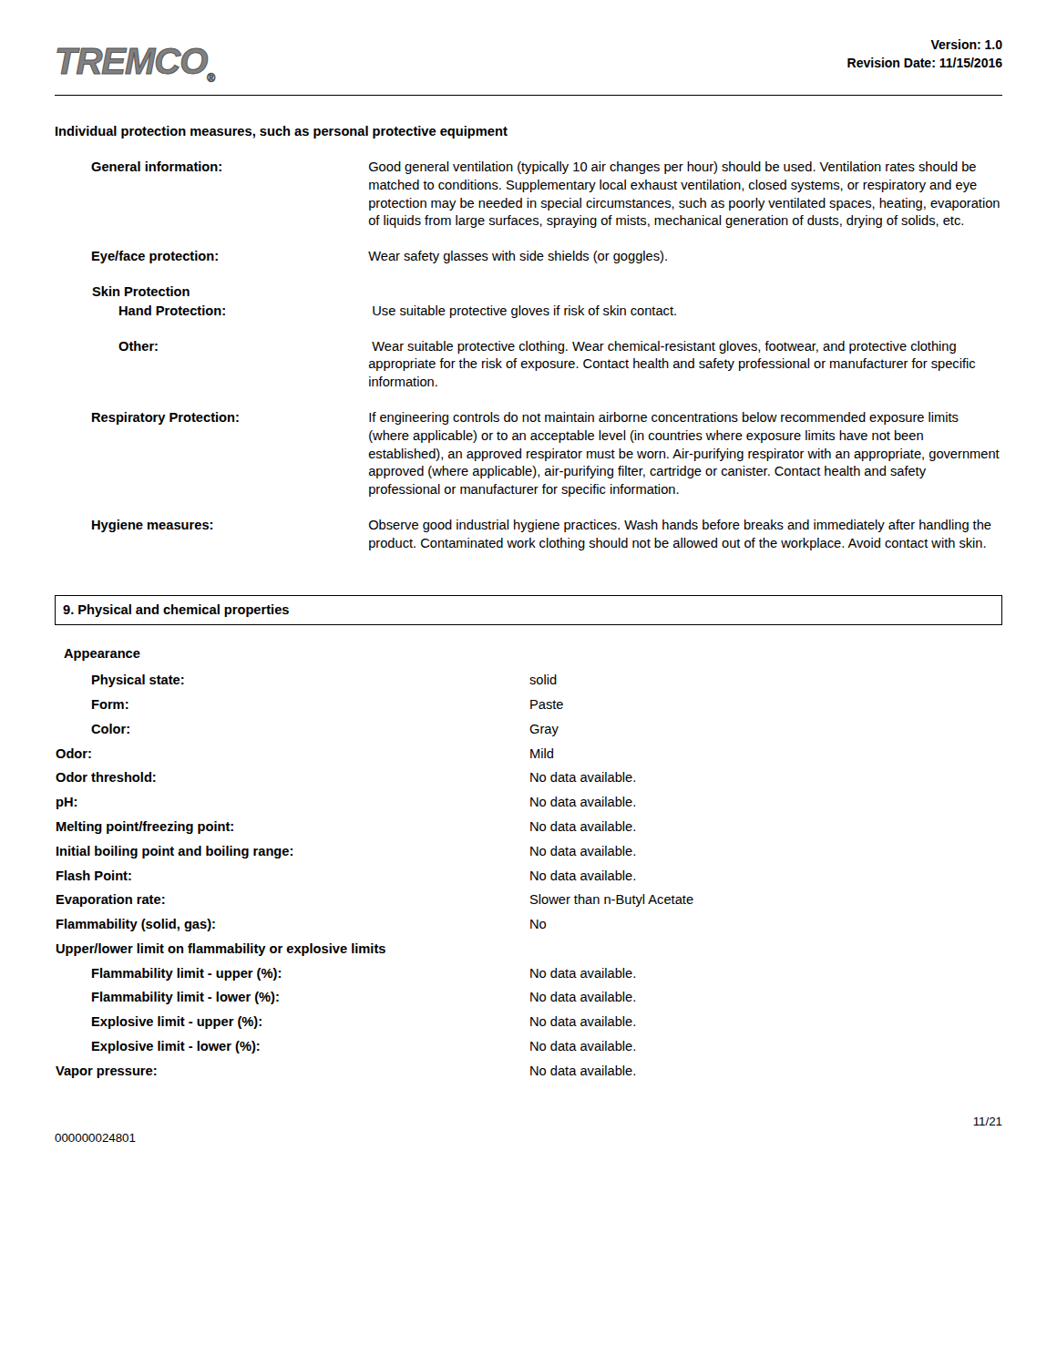TREMCO®
Version: 1.0
Revision Date: 11/15/2016
Individual protection measures, such as personal protective equipment
| General information: | Good general ventilation (typically 10 air changes per hour) should be used. Ventilation rates should be matched to conditions. Supplementary local exhaust ventilation, closed systems, or respiratory and eye protection may be needed in special circumstances, such as poorly ventilated spaces, heating, evaporation of liquids from large surfaces, spraying of mists, mechanical generation of dusts, drying of solids, etc. |
| Eye/face protection: | Wear safety glasses with side shields (or goggles). |
| Skin Protection |
| Hand Protection: | Use suitable protective gloves if risk of skin contact. |
| Other: | Wear suitable protective clothing. Wear chemical-resistant gloves, footwear, and protective clothing appropriate for the risk of exposure. Contact health and safety professional or manufacturer for specific information. |
| Respiratory Protection: | If engineering controls do not maintain airborne concentrations below recommended exposure limits (where applicable) or to an acceptable level (in countries where exposure limits have not been established), an approved respirator must be worn. Air-purifying respirator with an appropriate, government approved (where applicable), air-purifying filter, cartridge or canister. Contact health and safety professional or manufacturer for specific information. |
| Hygiene measures: | Observe good industrial hygiene practices. Wash hands before breaks and immediately after handling the product. Contaminated work clothing should not be allowed out of the workplace. Avoid contact with skin. |
9. Physical and chemical properties
Appearance
| Physical state: | solid |
| Form: | Paste |
| Color: | Gray |
| Odor: | Mild |
| Odor threshold: | No data available. |
| pH: | No data available. |
| Melting point/freezing point: | No data available. |
| Initial boiling point and boiling range: | No data available. |
| Flash Point: | No data available. |
| Evaporation rate: | Slower than n-Butyl Acetate |
| Flammability (solid, gas): | No |
| Upper/lower limit on flammability or explosive limits |
| Flammability limit - upper (%): | No data available. |
| Flammability limit - lower (%): | No data available. |
| Explosive limit - upper (%): | No data available. |
| Explosive limit - lower (%): | No data available. |
| Vapor pressure: | No data available. |
11/21
000000024801